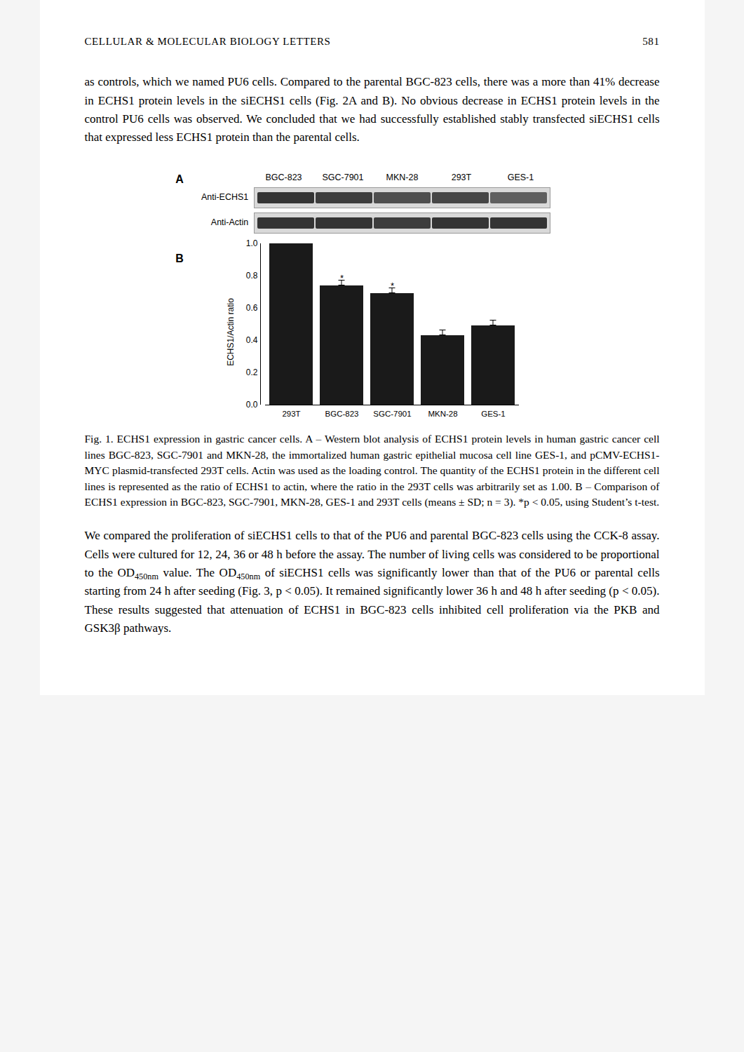Cellular & Molecular Biology Letters 581
as controls, which we named PU6 cells. Compared to the parental BGC-823 cells, there was a more than 41% decrease in ECHS1 protein levels in the siECHS1 cells (Fig. 2A and B). No obvious decrease in ECHS1 protein levels in the control PU6 cells was observed. We concluded that we had successfully established stably transfected siECHS1 cells that expressed less ECHS1 protein than the parental cells.
A
BGC-823 SGC-7901 MKN-28 293T GES-1
Anti-ECHS1
Anti-Actin
B
ECHS1/Actin ratio
1.0 0.8 0.6 0.4 0.2 0.0
*
*
293T BGC-823 SGC-7901 MKN-28 GES-1
Fig. 1. ECHS1 expression in gastric cancer cells. A – Western blot analysis of ECHS1 protein levels in human gastric cancer cell lines BGC-823, SGC-7901 and MKN-28, the immortalized human gastric epithelial mucosa cell line GES-1, and pCMV-ECHS1-MYC plasmid-transfected 293T cells. Actin was used as the loading control. The quantity of the ECHS1 protein in the different cell lines is represented as the ratio of ECHS1 to actin, where the ratio in the 293T cells was arbitrarily set as 1.00. B – Comparison of ECHS1 expression in BGC-823, SGC-7901, MKN-28, GES-1 and 293T cells (means ± SD; n = 3). *p < 0.05, using Student’s t-test.
We compared the proliferation of siECHS1 cells to that of the PU6 and parental BGC-823 cells using the CCK-8 assay. Cells were cultured for 12, 24, 36 or 48 h before the assay. The number of living cells was considered to be proportional to the OD450nm value. The OD450nm of siECHS1 cells was significantly lower than that of the PU6 or parental cells starting from 24 h after seeding (Fig. 3, p < 0.05). It remained significantly lower 36 h and 48 h after seeding (p < 0.05). These results suggested that attenuation of ECHS1 in BGC-823 cells inhibited cell proliferation via the PKB and GSK3β pathways.